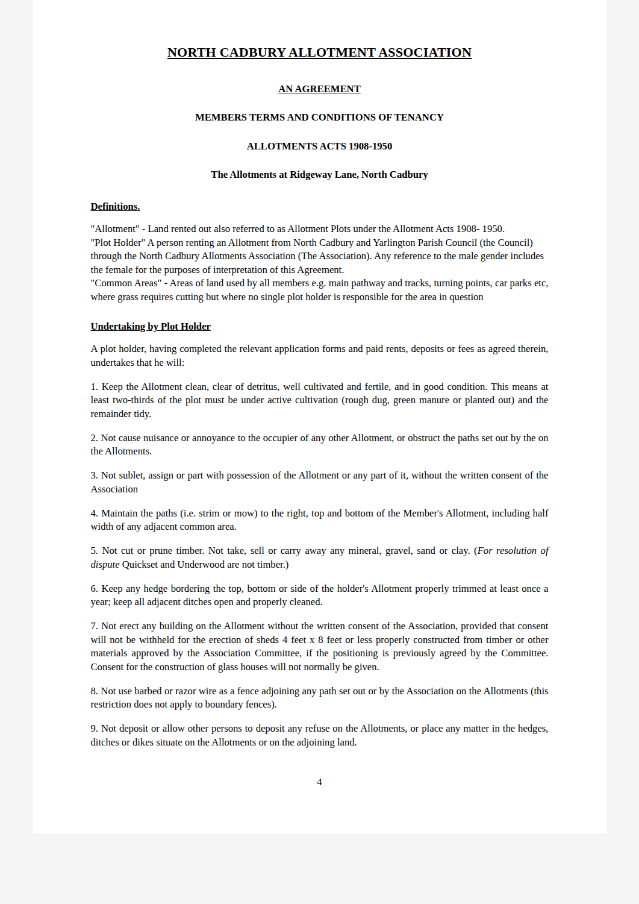NORTH CADBURY ALLOTMENT ASSOCIATION
AN AGREEMENT
MEMBERS TERMS AND CONDITIONS OF TENANCY
ALLOTMENTS ACTS 1908-1950
The Allotments at Ridgeway Lane, North Cadbury
Definitions.
"Allotment" - Land rented out also referred to as Allotment Plots under the Allotment Acts 1908- 1950.
"Plot Holder" A person renting an Allotment from North Cadbury and Yarlington Parish Council (the Council) through the North Cadbury Allotments Association (The Association). Any reference to the male gender includes the female for the purposes of interpretation of this Agreement.
"Common Areas" - Areas of land used by all members e.g. main pathway and tracks, turning points, car parks etc, where grass requires cutting but where no single plot holder is responsible for the area in question
Undertaking by Plot Holder
A plot holder, having completed the relevant application forms and paid rents, deposits or fees as agreed therein, undertakes that he will:
1. Keep the Allotment clean, clear of detritus, well cultivated and fertile, and in good condition. This means at least two-thirds of the plot must be under active cultivation (rough dug, green manure or planted out) and the remainder tidy.
2. Not cause nuisance or annoyance to the occupier of any other Allotment, or obstruct the paths set out by the on the Allotments.
3. Not sublet, assign or part with possession of the Allotment or any part of it, without the written consent of the Association
4. Maintain the paths (i.e. strim or mow) to the right, top and bottom of the Member's Allotment, including half width of any adjacent common area.
5. Not cut or prune timber. Not take, sell or carry away any mineral, gravel, sand or clay. (For resolution of dispute Quickset and Underwood are not timber.)
6. Keep any hedge bordering the top, bottom or side of the holder's Allotment properly trimmed at least once a year; keep all adjacent ditches open and properly cleaned.
7. Not erect any building on the Allotment without the written consent of the Association, provided that consent will not be withheld for the erection of sheds 4 feet x 8 feet or less properly constructed from timber or other materials approved by the Association Committee, if the positioning is previously agreed by the Committee. Consent for the construction of glass houses will not normally be given.
8. Not use barbed or razor wire as a fence adjoining any path set out or by the Association on the Allotments (this restriction does not apply to boundary fences).
9. Not deposit or allow other persons to deposit any refuse on the Allotments, or place any matter in the hedges, ditches or dikes situate on the Allotments or on the adjoining land.
4